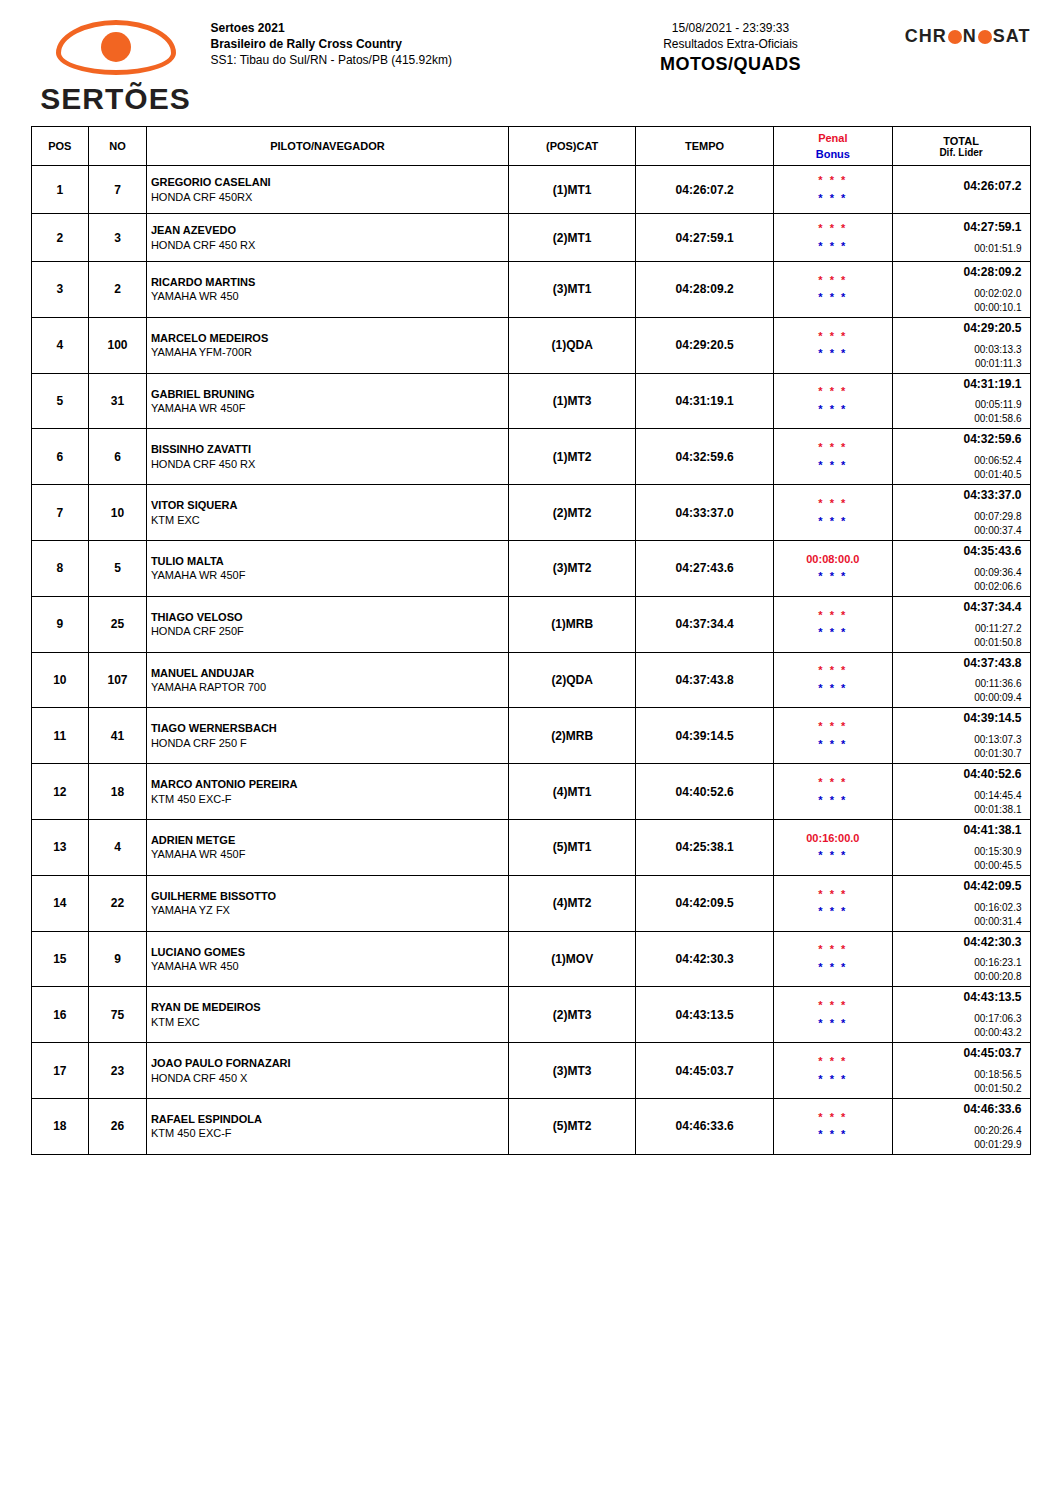SERTÕES
Sertoes 2021
Brasileiro de Rally Cross Country
SS1: Tibau do Sul/RN - Patos/PB (415.92km)
15/08/2021 - 23:39:33
Resultados Extra-Oficiais
MOTOS/QUADS
CHR N SAT
| POS | NO | PILOTO/NAVEGADOR | (POS)CAT | TEMPO | Penal Bonus | TOTAL Dif. Lider |
| --- | --- | --- | --- | --- | --- | --- |
| 1 | 7 | GREGORIO CASELANI HONDA CRF 450RX | (1)MT1 | 04:26:07.2 | * * * * * * | 04:26:07.2 |
| 2 | 3 | JEAN AZEVEDO HONDA CRF 450 RX | (2)MT1 | 04:27:59.1 | * * * * * * | 04:27:59.1 00:01:51.9 |
| 3 | 2 | RICARDO MARTINS YAMAHA WR 450 | (3)MT1 | 04:28:09.2 | * * * * * * | 04:28:09.2 00:02:02.0 00:00:10.1 |
| 4 | 100 | MARCELO MEDEIROS YAMAHA YFM-700R | (1)QDA | 04:29:20.5 | * * * * * * | 04:29:20.5 00:03:13.3 00:01:11.3 |
| 5 | 31 | GABRIEL BRUNING YAMAHA WR 450F | (1)MT3 | 04:31:19.1 | * * * * * * | 04:31:19.1 00:05:11.9 00:01:58.6 |
| 6 | 6 | BISSINHO ZAVATTI HONDA CRF 450 RX | (1)MT2 | 04:32:59.6 | * * * * * * | 04:32:59.6 00:06:52.4 00:01:40.5 |
| 7 | 10 | VITOR SIQUERA KTM EXC | (2)MT2 | 04:33:37.0 | * * * * * * | 04:33:37.0 00:07:29.8 00:00:37.4 |
| 8 | 5 | TULIO MALTA YAMAHA WR 450F | (3)MT2 | 04:27:43.6 | 00:08:00.0 * * * | 04:35:43.6 00:09:36.4 00:02:06.6 |
| 9 | 25 | THIAGO VELOSO HONDA CRF 250F | (1)MRB | 04:37:34.4 | * * * * * * | 04:37:34.4 00:11:27.2 00:01:50.8 |
| 10 | 107 | MANUEL ANDUJAR YAMAHA RAPTOR 700 | (2)QDA | 04:37:43.8 | * * * * * * | 04:37:43.8 00:11:36.6 00:00:09.4 |
| 11 | 41 | TIAGO WERNERSBACH HONDA CRF 250 F | (2)MRB | 04:39:14.5 | * * * * * * | 04:39:14.5 00:13:07.3 00:01:30.7 |
| 12 | 18 | MARCO ANTONIO PEREIRA KTM 450 EXC-F | (4)MT1 | 04:40:52.6 | * * * * * * | 04:40:52.6 00:14:45.4 00:01:38.1 |
| 13 | 4 | ADRIEN METGE YAMAHA WR 450F | (5)MT1 | 04:25:38.1 | 00:16:00.0 * * * | 04:41:38.1 00:15:30.9 00:00:45.5 |
| 14 | 22 | GUILHERME BISSOTTO YAMAHA YZ FX | (4)MT2 | 04:42:09.5 | * * * * * * | 04:42:09.5 00:16:02.3 00:00:31.4 |
| 15 | 9 | LUCIANO GOMES YAMAHA WR 450 | (1)MOV | 04:42:30.3 | * * * * * * | 04:42:30.3 00:16:23.1 00:00:20.8 |
| 16 | 75 | RYAN DE MEDEIROS KTM EXC | (2)MT3 | 04:43:13.5 | * * * * * * | 04:43:13.5 00:17:06.3 00:00:43.2 |
| 17 | 23 | JOAO PAULO FORNAZARI HONDA CRF 450 X | (3)MT3 | 04:45:03.7 | * * * * * * | 04:45:03.7 00:18:56.5 00:01:50.2 |
| 18 | 26 | RAFAEL ESPINDOLA KTM 450 EXC-F | (5)MT2 | 04:46:33.6 | * * * * * * | 04:46:33.6 00:20:26.4 00:01:29.9 |